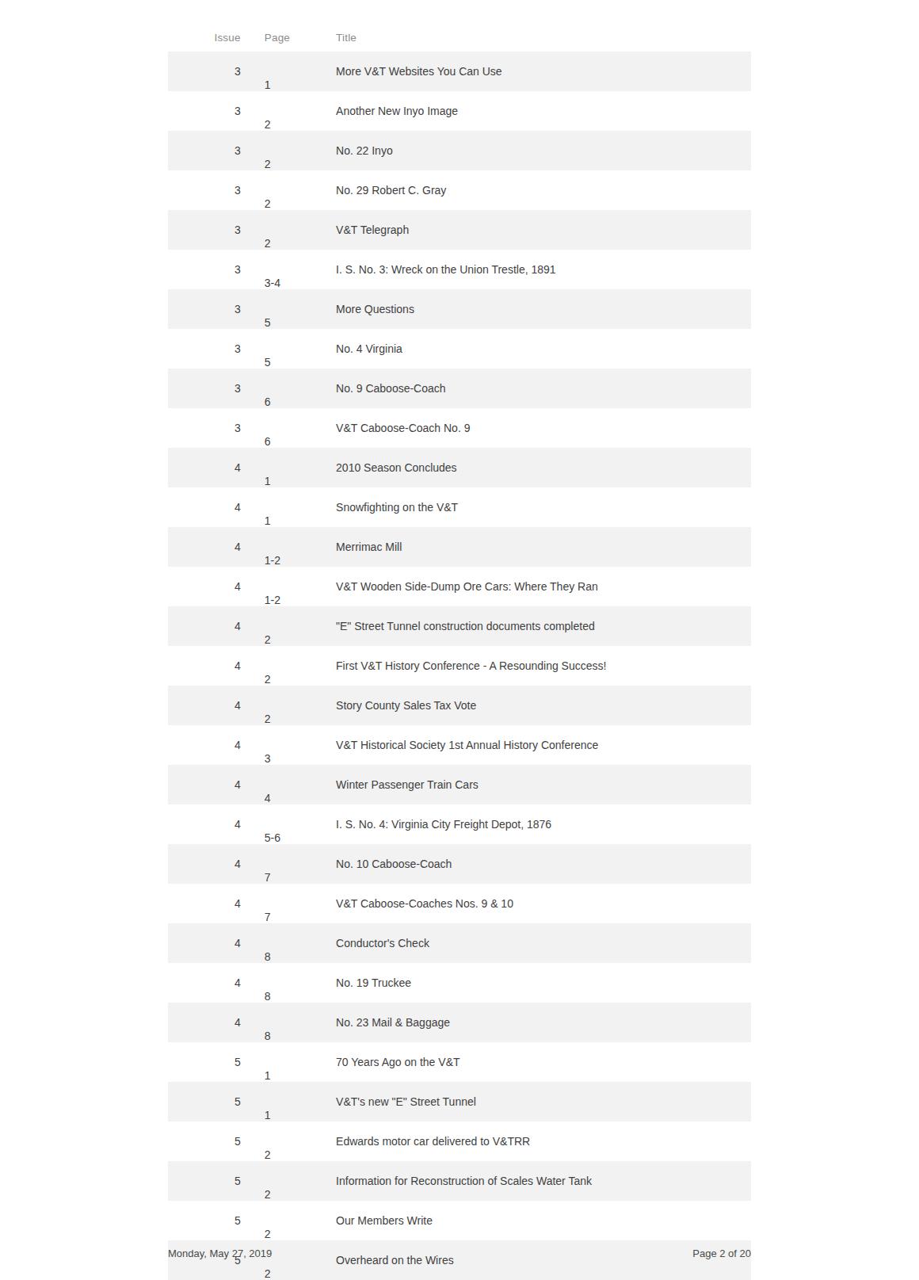| Issue | Page | Title |
| --- | --- | --- |
| 3 | 1 | More V&T Websites You Can Use |
| 3 | 2 | Another New Inyo Image |
| 3 | 2 | No. 22 Inyo |
| 3 | 2 | No. 29 Robert C. Gray |
| 3 | 2 | V&T Telegraph |
| 3 | 3-4 | I. S. No. 3: Wreck on the Union Trestle, 1891 |
| 3 | 5 | More Questions |
| 3 | 5 | No. 4 Virginia |
| 3 | 6 | No. 9 Caboose-Coach |
| 3 | 6 | V&T Caboose-Coach No. 9 |
| 4 | 1 | 2010 Season Concludes |
| 4 | 1 | Snowfighting on the V&T |
| 4 | 1-2 | Merrimac Mill |
| 4 | 1-2 | V&T Wooden Side-Dump Ore Cars: Where They Ran |
| 4 | 2 | "E" Street Tunnel construction documents completed |
| 4 | 2 | First V&T History Conference - A Resounding Success! |
| 4 | 2 | Story County Sales Tax Vote |
| 4 | 3 | V&T Historical Society 1st Annual History Conference |
| 4 | 4 | Winter Passenger Train Cars |
| 4 | 5-6 | I. S. No. 4: Virginia City Freight Depot, 1876 |
| 4 | 7 | No. 10 Caboose-Coach |
| 4 | 7 | V&T Caboose-Coaches Nos. 9 & 10 |
| 4 | 8 | Conductor's Check |
| 4 | 8 | No. 19 Truckee |
| 4 | 8 | No. 23 Mail & Baggage |
| 5 | 1 | 70 Years Ago on the V&T |
| 5 | 1 | V&T's new "E" Street Tunnel |
| 5 | 2 | Edwards motor car delivered to V&TRR |
| 5 | 2 | Information for Reconstruction of Scales Water Tank |
| 5 | 2 | Our Members Write |
| 5 | 2 | Overheard on the Wires |
Monday, May 27, 2019 Page 2 of 20